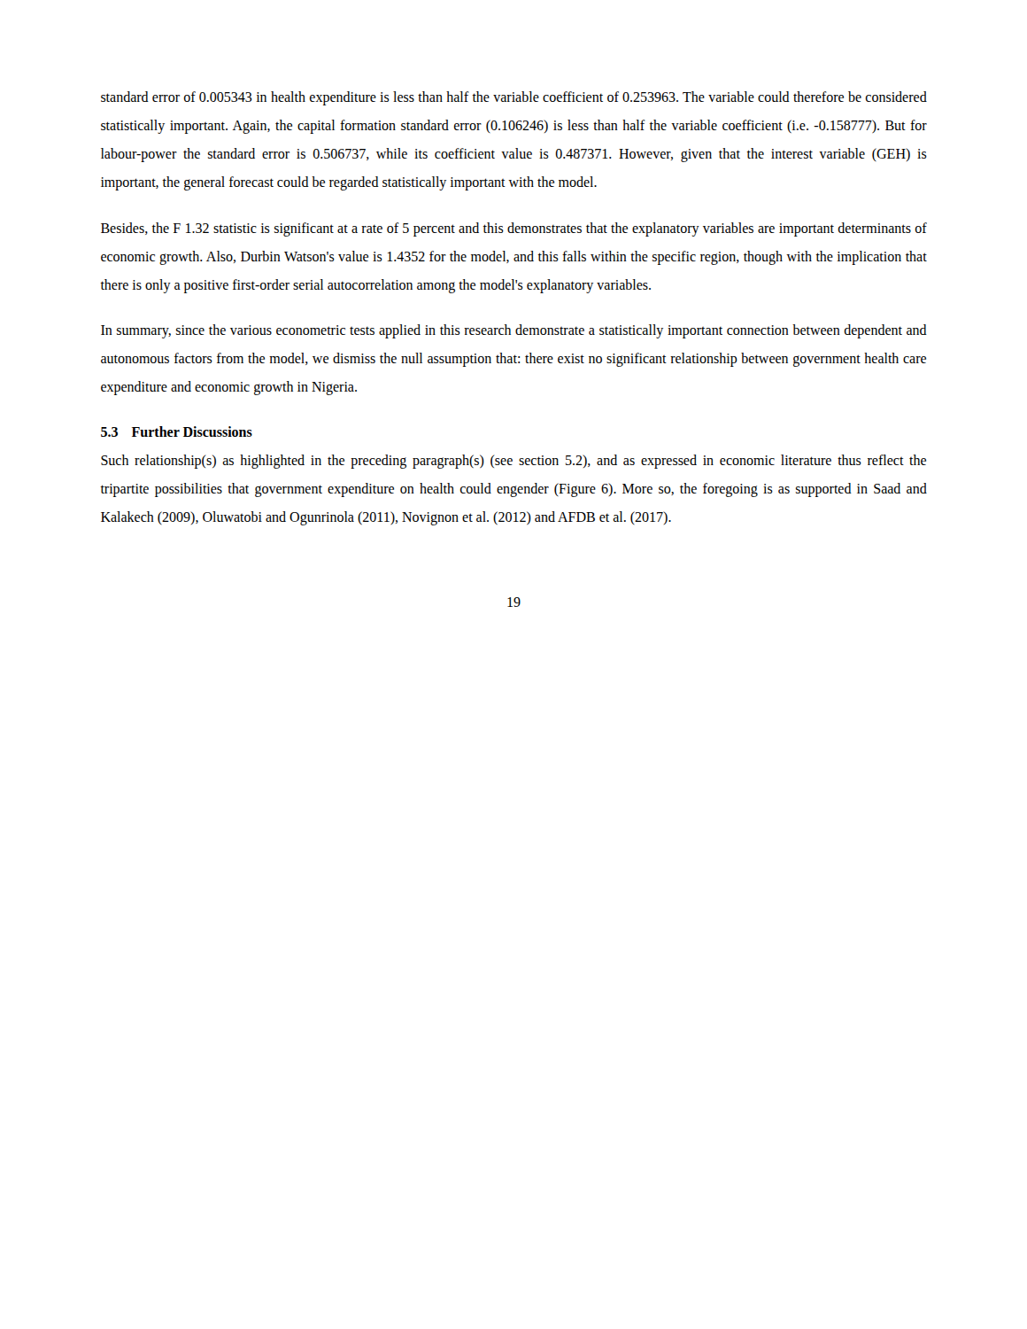standard error of 0.005343 in health expenditure is less than half the variable coefficient of 0.253963. The variable could therefore be considered statistically important. Again, the capital formation standard error (0.106246) is less than half the variable coefficient (i.e. -0.158777). But for labour-power the standard error is 0.506737, while its coefficient value is 0.487371. However, given that the interest variable (GEH) is important, the general forecast could be regarded statistically important with the model.
Besides, the F 1.32 statistic is significant at a rate of 5 percent and this demonstrates that the explanatory variables are important determinants of economic growth. Also, Durbin Watson's value is 1.4352 for the model, and this falls within the specific region, though with the implication that there is only a positive first-order serial autocorrelation among the model's explanatory variables.
In summary, since the various econometric tests applied in this research demonstrate a statistically important connection between dependent and autonomous factors from the model, we dismiss the null assumption that: there exist no significant relationship between government health care expenditure and economic growth in Nigeria.
5.3 Further Discussions
Such relationship(s) as highlighted in the preceding paragraph(s) (see section 5.2), and as expressed in economic literature thus reflect the tripartite possibilities that government expenditure on health could engender (Figure 6). More so, the foregoing is as supported in Saad and Kalakech (2009), Oluwatobi and Ogunrinola (2011), Novignon et al. (2012) and AFDB et al. (2017).
19